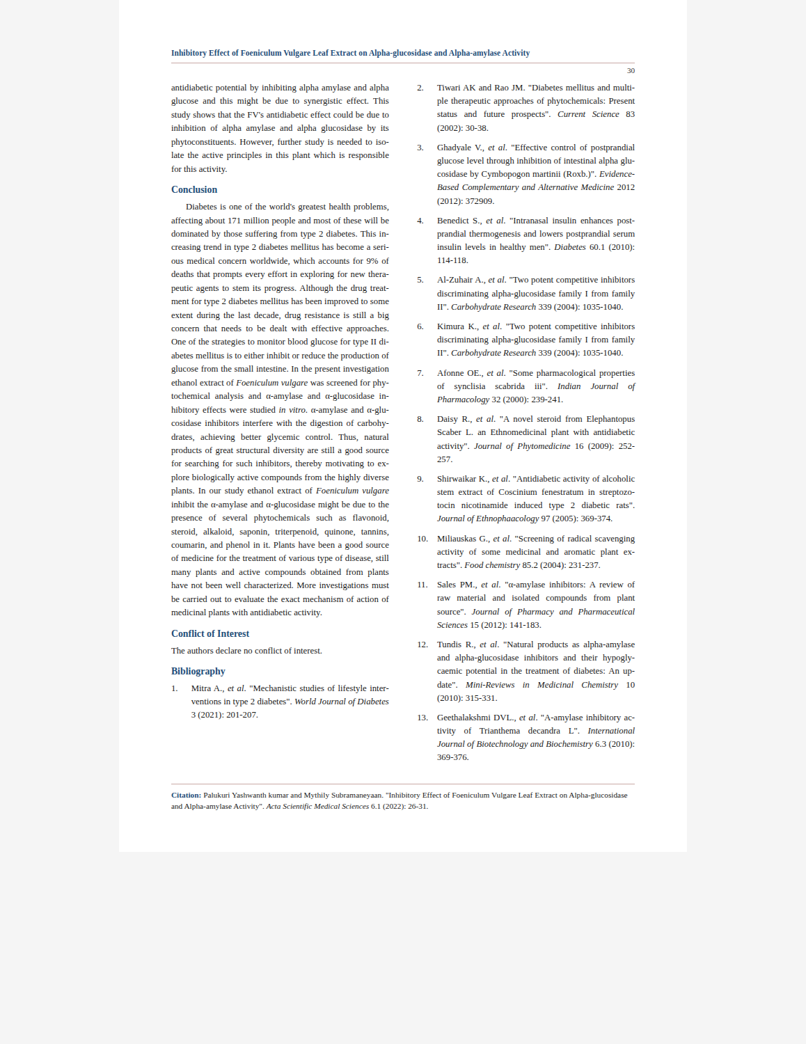Inhibitory Effect of Foeniculum Vulgare Leaf Extract on Alpha-glucosidase and Alpha-amylase Activity
30
antidiabetic potential by inhibiting alpha amylase and alpha glucose and this might be due to synergistic effect. This study shows that the FV's antidiabetic effect could be due to inhibition of alpha amylase and alpha glucosidase by its phytoconstituents. However, further study is needed to isolate the active principles in this plant which is responsible for this activity.
Conclusion
Diabetes is one of the world's greatest health problems, affecting about 171 million people and most of these will be dominated by those suffering from type 2 diabetes. This increasing trend in type 2 diabetes mellitus has become a serious medical concern worldwide, which accounts for 9% of deaths that prompts every effort in exploring for new therapeutic agents to stem its progress. Although the drug treatment for type 2 diabetes mellitus has been improved to some extent during the last decade, drug resistance is still a big concern that needs to be dealt with effective approaches. One of the strategies to monitor blood glucose for type II diabetes mellitus is to either inhibit or reduce the production of glucose from the small intestine. In the present investigation ethanol extract of Foeniculum vulgare was screened for phytochemical analysis and α-amylase and α-glucosidase inhibitory effects were studied in vitro. α-amylase and α-glucosidase inhibitors interfere with the digestion of carbohydrates, achieving better glycemic control. Thus, natural products of great structural diversity are still a good source for searching for such inhibitors, thereby motivating to explore biologically active compounds from the highly diverse plants. In our study ethanol extract of Foeniculum vulgare inhibit the α-amylase and α-glucosidase might be due to the presence of several phytochemicals such as flavonoid, steroid, alkaloid, saponin, triterpenoid, quinone, tannins, coumarin, and phenol in it. Plants have been a good source of medicine for the treatment of various type of disease, still many plants and active compounds obtained from plants have not been well characterized. More investigations must be carried out to evaluate the exact mechanism of action of medicinal plants with antidiabetic activity.
Conflict of Interest
The authors declare no conflict of interest.
Bibliography
Mitra A., et al. "Mechanistic studies of lifestyle interventions in type 2 diabetes". World Journal of Diabetes 3 (2021): 201-207.
Tiwari AK and Rao JM. "Diabetes mellitus and multiple therapeutic approaches of phytochemicals: Present status and future prospects". Current Science 83 (2002): 30-38.
Ghadyale V., et al. "Effective control of postprandial glucose level through inhibition of intestinal alpha glucosidase by Cymbopogon martinii (Roxb.)". Evidence-Based Complementary and Alternative Medicine 2012 (2012): 372909.
Benedict S., et al. "Intranasal insulin enhances postprandial thermogenesis and lowers postprandial serum insulin levels in healthy men". Diabetes 60.1 (2010): 114-118.
Al-Zuhair A., et al. "Two potent competitive inhibitors discriminating alpha-glucosidase family I from family II". Carbohydrate Research 339 (2004): 1035-1040.
Kimura K., et al. "Two potent competitive inhibitors discriminating alpha-glucosidase family I from family II". Carbohydrate Research 339 (2004): 1035-1040.
Afonne OE., et al. "Some pharmacological properties of synclisia scabrida iii". Indian Journal of Pharmacology 32 (2000): 239-241.
Daisy R., et al. "A novel steroid from Elephantopus Scaber L. an Ethnomedicinal plant with antidiabetic activity". Journal of Phytomedicine 16 (2009): 252-257.
Shirwaikar K., et al. "Antidiabetic activity of alcoholic stem extract of Coscinium fenestratum in streptozotocin nicotinamide induced type 2 diabetic rats". Journal of Ethnophaacology 97 (2005): 369-374.
Miliauskas G., et al. "Screening of radical scavenging activity of some medicinal and aromatic plant extracts". Food chemistry 85.2 (2004): 231-237.
Sales PM., et al. "α-amylase inhibitors: A review of raw material and isolated compounds from plant source". Journal of Pharmacy and Pharmaceutical Sciences 15 (2012): 141-183.
Tundis R., et al. "Natural products as alpha-amylase and alpha-glucosidase inhibitors and their hypoglycaemic potential in the treatment of diabetes: An update". Mini-Reviews in Medicinal Chemistry 10 (2010): 315-331.
Geethalakshmi DVL., et al. "A-amylase inhibitory activity of Trianthema decandra L". International Journal of Biotechnology and Biochemistry 6.3 (2010): 369-376.
Citation: Palukuri Yashwanth kumar and Mythily Subramaneyaan. "Inhibitory Effect of Foeniculum Vulgare Leaf Extract on Alpha-glucosidase and Alpha-amylase Activity". Acta Scientific Medical Sciences 6.1 (2022): 26-31.